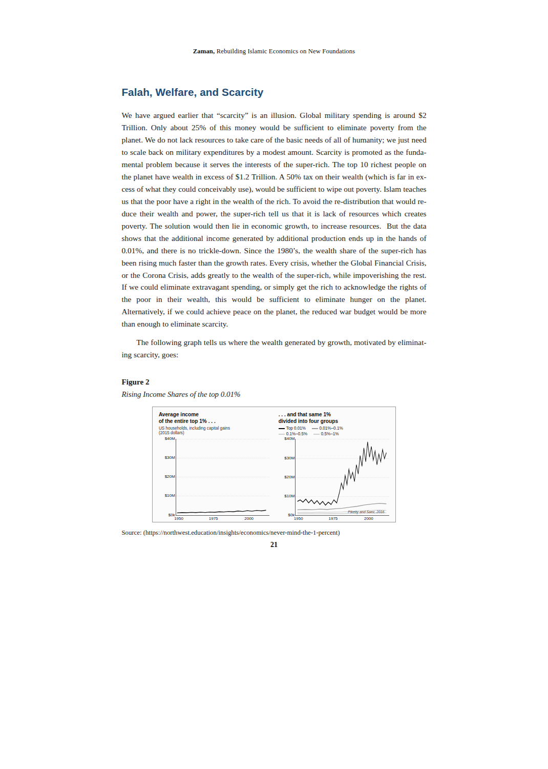Zaman, Rebuilding Islamic Economics on New Foundations
Falah, Welfare, and Scarcity
We have argued earlier that “scarcity” is an illusion. Global military spending is around $2 Trillion. Only about 25% of this money would be sufficient to eliminate poverty from the planet. We do not lack resources to take care of the basic needs of all of humanity; we just need to scale back on military expenditures by a modest amount. Scarcity is promoted as the fundamental problem because it serves the interests of the super-rich. The top 10 richest people on the planet have wealth in excess of $1.2 Trillion. A 50% tax on their wealth (which is far in excess of what they could conceivably use), would be sufficient to wipe out poverty. Islam teaches us that the poor have a right in the wealth of the rich. To avoid the re-distribution that would reduce their wealth and power, the super-rich tell us that it is lack of resources which creates poverty. The solution would then lie in economic growth, to increase resources. But the data shows that the additional income generated by additional production ends up in the hands of 0.01%, and there is no trickle-down. Since the 1980’s, the wealth share of the super-rich has been rising much faster than the growth rates. Every crisis, whether the Global Financial Crisis, or the Corona Crisis, adds greatly to the wealth of the super-rich, while impoverishing the rest. If we could eliminate extravagant spending, or simply get the rich to acknowledge the rights of the poor in their wealth, this would be sufficient to eliminate hunger on the planet. Alternatively, if we could achieve peace on the planet, the reduced war budget would be more than enough to eliminate scarcity.
The following graph tells us where the wealth generated by growth, motivated by eliminating scarcity, goes:
Figure 2
Rising Income Shares of the top 0.01%
Average income
of the entire top 1% . . .
US households, including capital gains
(2015 dollars)
$40M
$30M
$20M
$10M
$0k
1950
1975
2000
. . . and that same 1%
divided into four groups
Top 0.01% 0.01%–0.1%
0.1%–0.5% 0.5%–1%
$40M
$30M
$20M
$10M
$0k
1950
1975
2000
Piketty and Saez, 2016
Source: (https://northwest.education/insights/economics/never-mind-the-1-percent)
21